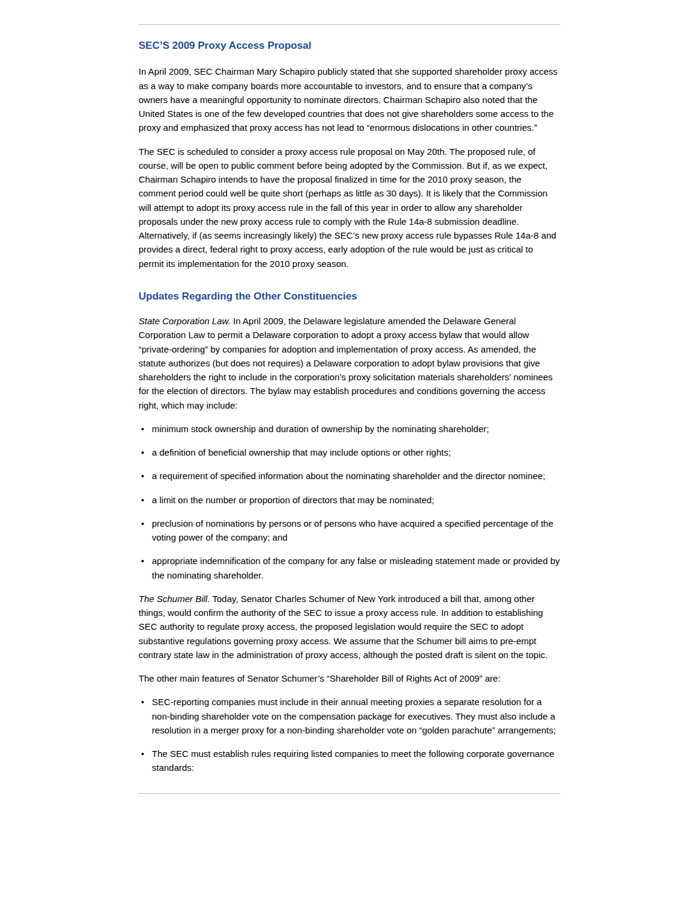SEC’S 2009 Proxy Access Proposal
In April 2009, SEC Chairman Mary Schapiro publicly stated that she supported shareholder proxy access as a way to make company boards more accountable to investors, and to ensure that a company’s owners have a meaningful opportunity to nominate directors. Chairman Schapiro also noted that the United States is one of the few developed countries that does not give shareholders some access to the proxy and emphasized that proxy access has not lead to “enormous dislocations in other countries.”
The SEC is scheduled to consider a proxy access rule proposal on May 20th. The proposed rule, of course, will be open to public comment before being adopted by the Commission. But if, as we expect, Chairman Schapiro intends to have the proposal finalized in time for the 2010 proxy season, the comment period could well be quite short (perhaps as little as 30 days). It is likely that the Commission will attempt to adopt its proxy access rule in the fall of this year in order to allow any shareholder proposals under the new proxy access rule to comply with the Rule 14a-8 submission deadline. Alternatively, if (as seems increasingly likely) the SEC’s new proxy access rule bypasses Rule 14a-8 and provides a direct, federal right to proxy access, early adoption of the rule would be just as critical to permit its implementation for the 2010 proxy season.
Updates Regarding the Other Constituencies
State Corporation Law. In April 2009, the Delaware legislature amended the Delaware General Corporation Law to permit a Delaware corporation to adopt a proxy access bylaw that would allow “private-ordering” by companies for adoption and implementation of proxy access. As amended, the statute authorizes (but does not requires) a Delaware corporation to adopt bylaw provisions that give shareholders the right to include in the corporation’s proxy solicitation materials shareholders’ nominees for the election of directors. The bylaw may establish procedures and conditions governing the access right, which may include:
minimum stock ownership and duration of ownership by the nominating shareholder;
a definition of beneficial ownership that may include options or other rights;
a requirement of specified information about the nominating shareholder and the director nominee;
a limit on the number or proportion of directors that may be nominated;
preclusion of nominations by persons or of persons who have acquired a specified percentage of the voting power of the company; and
appropriate indemnification of the company for any false or misleading statement made or provided by the nominating shareholder.
The Schumer Bill. Today, Senator Charles Schumer of New York introduced a bill that, among other things, would confirm the authority of the SEC to issue a proxy access rule. In addition to establishing SEC authority to regulate proxy access, the proposed legislation would require the SEC to adopt substantive regulations governing proxy access. We assume that the Schumer bill aims to pre-empt contrary state law in the administration of proxy access, although the posted draft is silent on the topic.
The other main features of Senator Schumer’s “Shareholder Bill of Rights Act of 2009” are:
SEC-reporting companies must include in their annual meeting proxies a separate resolution for a non-binding shareholder vote on the compensation package for executives. They must also include a resolution in a merger proxy for a non-binding shareholder vote on “golden parachute” arrangements;
The SEC must establish rules requiring listed companies to meet the following corporate governance standards: